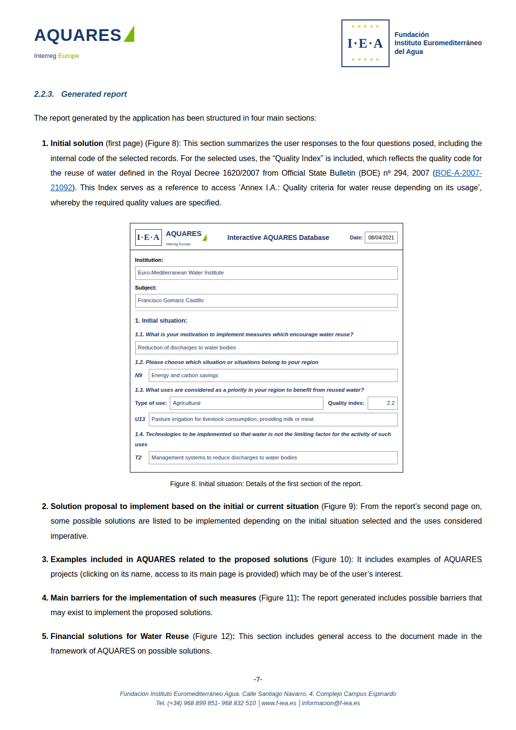AQUARES
Interreg Europe
★ ★ ★ ★ ★
I·E·A
★ ★ ★ ★ ★
Fundación
Instituto Euromediterráneo
del Agua
2.2.3. Generated report
The report generated by the application has been structured in four main sections:
Initial solution (first page) (Figure 8): This section summarizes the user responses to the four questions posed, including the internal code of the selected records. For the selected uses, the “Quality Index” is included, which reflects the quality code for the reuse of water defined in the Royal Decree 1620/2007 from Official State Bulletin (BOE) nº 294, 2007 (BOE-A-2007-21092). This Index serves as a reference to access ‘Annex I.A.: Quality criteria for water reuse depending on its usage’, whereby the required quality values are specified.
I·E·A AQUARESInterreg Europe
Interactive AQUARES Database
Date: 08/04/2021
Institution:
Euro-Mediterranean Water Institute
Subject:
Francisco Gomariz Castillo
1. Initial situation:
1.1. What is your motivation to implement measures which encourage water reuse?
Reduction of discharges to water bodies
1.2. Please choose which situation or situations belong to your region
N9 Energy and carbon savings
1.3. What uses are considered as a priority in your region to benefit from reused water?
Type of use: Agricultural Quality index: 2.2
U13 Pasture irrigation for livestock consumption, providing milk or meat
1.4. Technologies to be implemented so that water is not the limiting factor for the activity of such uses
T2 Management systems to reduce discharges to water bodies
Figure 8. Initial situation: Details of the first section of the report.
Solution proposal to implement based on the initial or current situation (Figure 9): From the report’s second page on, some possible solutions are listed to be implemented depending on the initial situation selected and the uses considered imperative.
Examples included in AQUARES related to the proposed solutions (Figure 10): It includes examples of AQUARES projects (clicking on its name, access to its main page is provided) which may be of the user’s interest.
Main barriers for the implementation of such measures (Figure 11): The report generated includes possible barriers that may exist to implement the proposed solutions.
Financial solutions for Water Reuse (Figure 12): This section includes general access to the document made in the framework of AQUARES on possible solutions.
-7-
Fundación Instituto Euromediterráneo Agua. Calle Santiago Navarro, 4. Complejo Campus Espinardo
Tel. (+34) 968 899 851- 968 832 510 │www.f-iea.es │informacion@f-iea.es